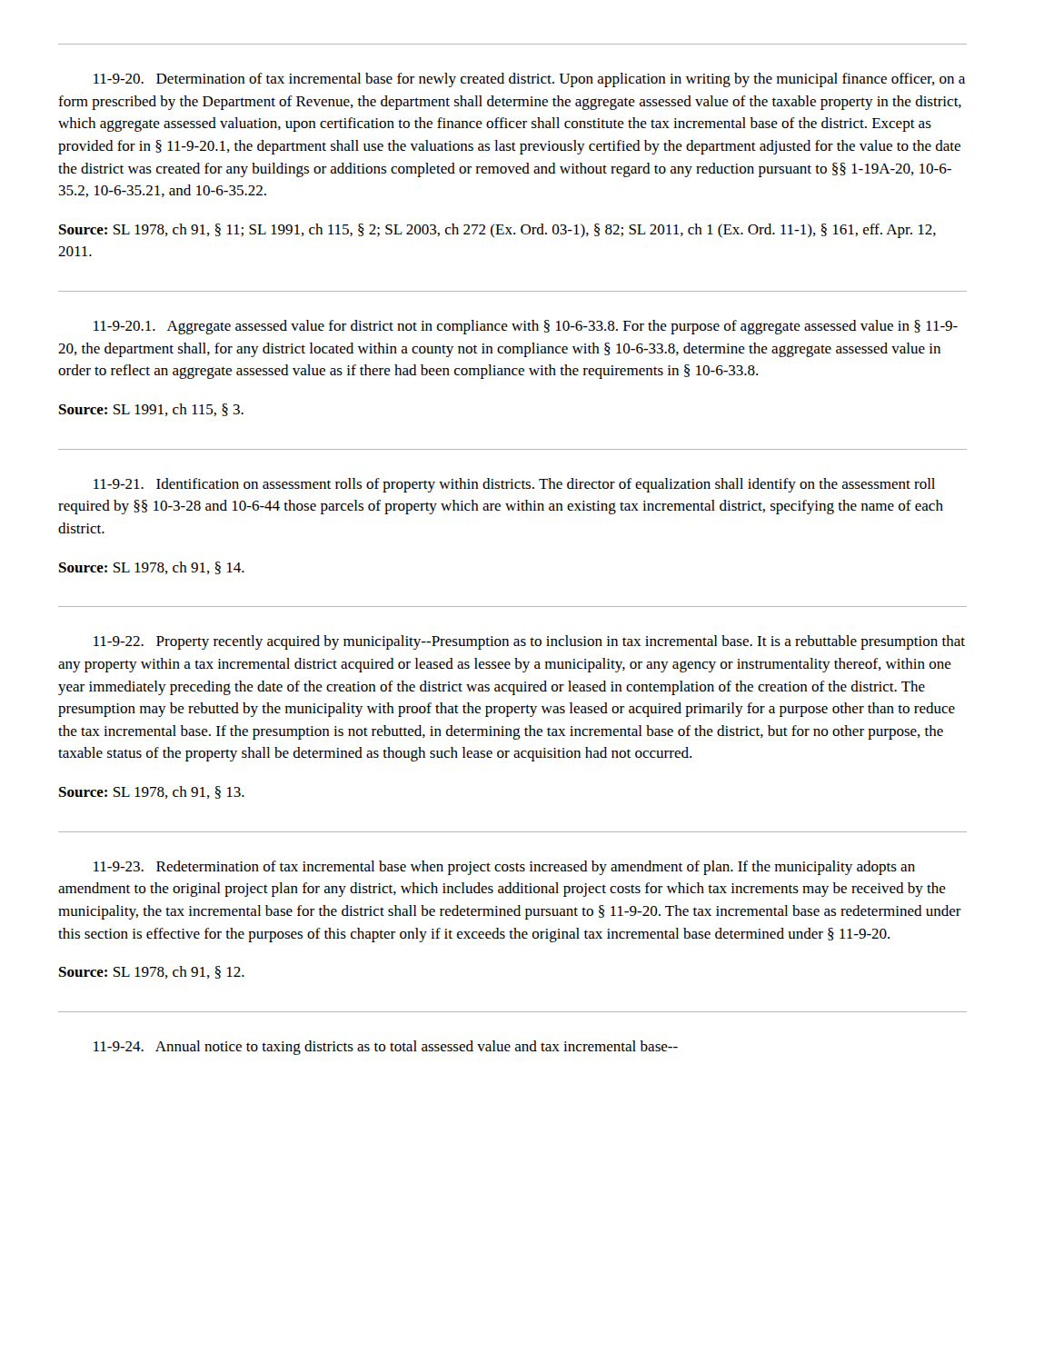11-9-20. Determination of tax incremental base for newly created district. Upon application in writing by the municipal finance officer, on a form prescribed by the Department of Revenue, the department shall determine the aggregate assessed value of the taxable property in the district, which aggregate assessed valuation, upon certification to the finance officer shall constitute the tax incremental base of the district. Except as provided for in § 11-9-20.1, the department shall use the valuations as last previously certified by the department adjusted for the value to the date the district was created for any buildings or additions completed or removed and without regard to any reduction pursuant to §§ 1-19A-20, 10-6-35.2, 10-6-35.21, and 10-6-35.22.
Source: SL 1978, ch 91, § 11; SL 1991, ch 115, § 2; SL 2003, ch 272 (Ex. Ord. 03-1), § 82; SL 2011, ch 1 (Ex. Ord. 11-1), § 161, eff. Apr. 12, 2011.
11-9-20.1. Aggregate assessed value for district not in compliance with § 10-6-33.8. For the purpose of aggregate assessed value in § 11-9-20, the department shall, for any district located within a county not in compliance with § 10-6-33.8, determine the aggregate assessed value in order to reflect an aggregate assessed value as if there had been compliance with the requirements in § 10-6-33.8.
Source: SL 1991, ch 115, § 3.
11-9-21. Identification on assessment rolls of property within districts. The director of equalization shall identify on the assessment roll required by §§ 10-3-28 and 10-6-44 those parcels of property which are within an existing tax incremental district, specifying the name of each district.
Source: SL 1978, ch 91, § 14.
11-9-22. Property recently acquired by municipality--Presumption as to inclusion in tax incremental base. It is a rebuttable presumption that any property within a tax incremental district acquired or leased as lessee by a municipality, or any agency or instrumentality thereof, within one year immediately preceding the date of the creation of the district was acquired or leased in contemplation of the creation of the district. The presumption may be rebutted by the municipality with proof that the property was leased or acquired primarily for a purpose other than to reduce the tax incremental base. If the presumption is not rebutted, in determining the tax incremental base of the district, but for no other purpose, the taxable status of the property shall be determined as though such lease or acquisition had not occurred.
Source: SL 1978, ch 91, § 13.
11-9-23. Redetermination of tax incremental base when project costs increased by amendment of plan. If the municipality adopts an amendment to the original project plan for any district, which includes additional project costs for which tax increments may be received by the municipality, the tax incremental base for the district shall be redetermined pursuant to § 11-9-20. The tax incremental base as redetermined under this section is effective for the purposes of this chapter only if it exceeds the original tax incremental base determined under § 11-9-20.
Source: SL 1978, ch 91, § 12.
11-9-24. Annual notice to taxing districts as to total assessed value and tax incremental base--